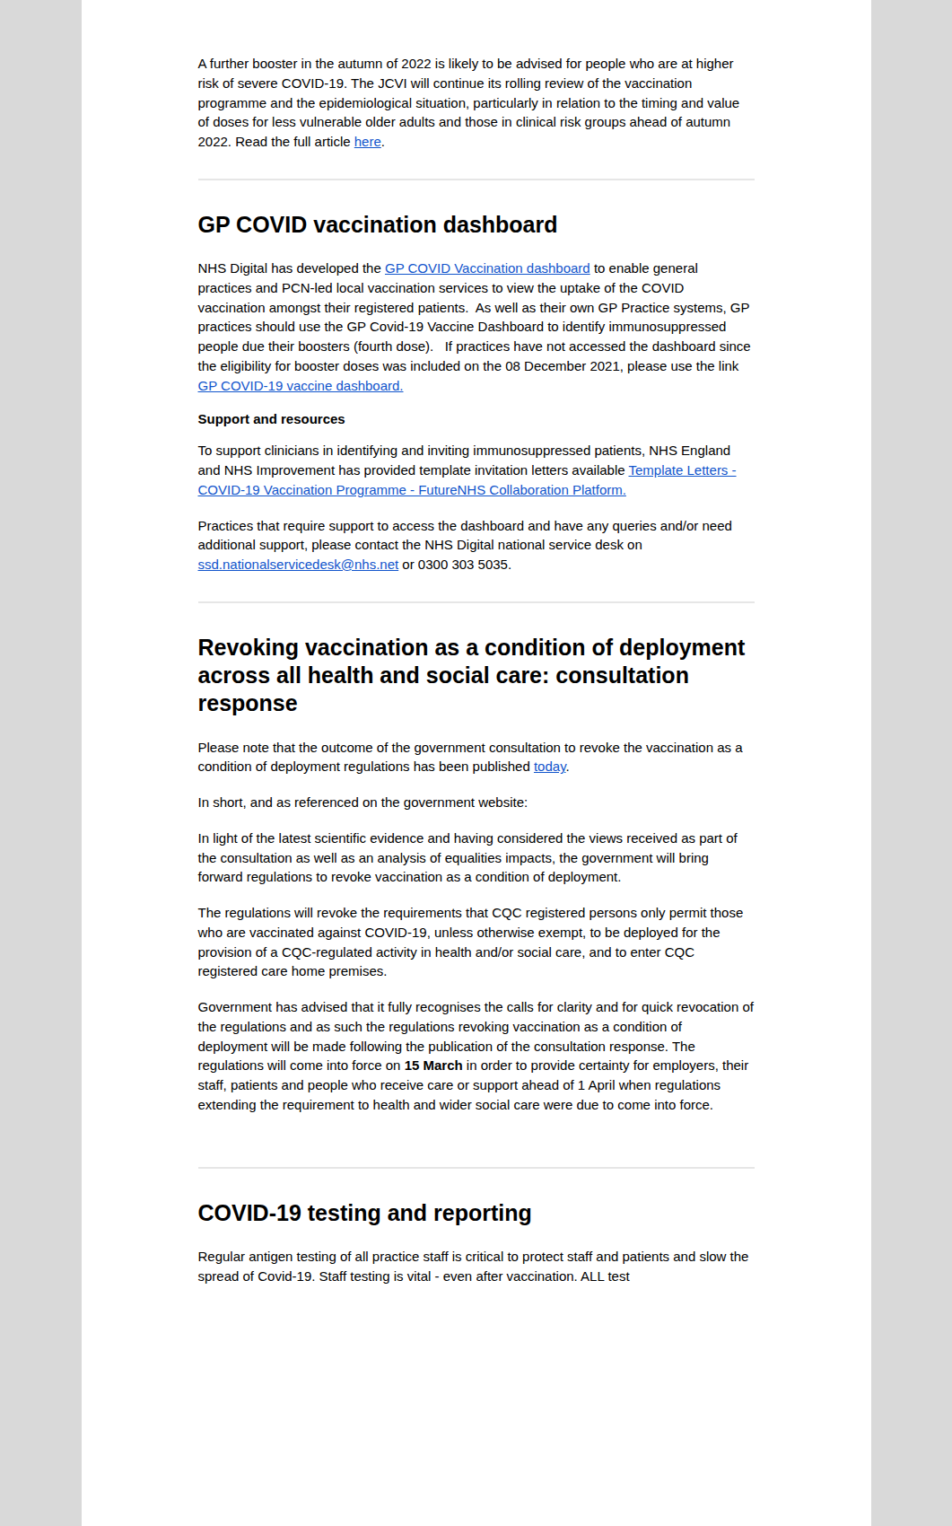A further booster in the autumn of 2022 is likely to be advised for people who are at higher risk of severe COVID-19. The JCVI will continue its rolling review of the vaccination programme and the epidemiological situation, particularly in relation to the timing and value of doses for less vulnerable older adults and those in clinical risk groups ahead of autumn 2022. Read the full article here.
GP COVID vaccination dashboard
NHS Digital has developed the GP COVID Vaccination dashboard to enable general practices and PCN-led local vaccination services to view the uptake of the COVID vaccination amongst their registered patients. As well as their own GP Practice systems, GP practices should use the GP Covid-19 Vaccine Dashboard to identify immunosuppressed people due their boosters (fourth dose). If practices have not accessed the dashboard since the eligibility for booster doses was included on the 08 December 2021, please use the link GP COVID-19 vaccine dashboard.
Support and resources
To support clinicians in identifying and inviting immunosuppressed patients, NHS England and NHS Improvement has provided template invitation letters available Template Letters - COVID-19 Vaccination Programme - FutureNHS Collaboration Platform.
Practices that require support to access the dashboard and have any queries and/or need additional support, please contact the NHS Digital national service desk on ssd.nationalservicedesk@nhs.net or 0300 303 5035.
Revoking vaccination as a condition of deployment across all health and social care: consultation response
Please note that the outcome of the government consultation to revoke the vaccination as a condition of deployment regulations has been published today.
In short, and as referenced on the government website:
In light of the latest scientific evidence and having considered the views received as part of the consultation as well as an analysis of equalities impacts, the government will bring forward regulations to revoke vaccination as a condition of deployment.
The regulations will revoke the requirements that CQC registered persons only permit those who are vaccinated against COVID-19, unless otherwise exempt, to be deployed for the provision of a CQC-regulated activity in health and/or social care, and to enter CQC registered care home premises.
Government has advised that it fully recognises the calls for clarity and for quick revocation of the regulations and as such the regulations revoking vaccination as a condition of deployment will be made following the publication of the consultation response. The regulations will come into force on 15 March in order to provide certainty for employers, their staff, patients and people who receive care or support ahead of 1 April when regulations extending the requirement to health and wider social care were due to come into force.
COVID-19 testing and reporting
Regular antigen testing of all practice staff is critical to protect staff and patients and slow the spread of Covid-19. Staff testing is vital - even after vaccination. ALL test